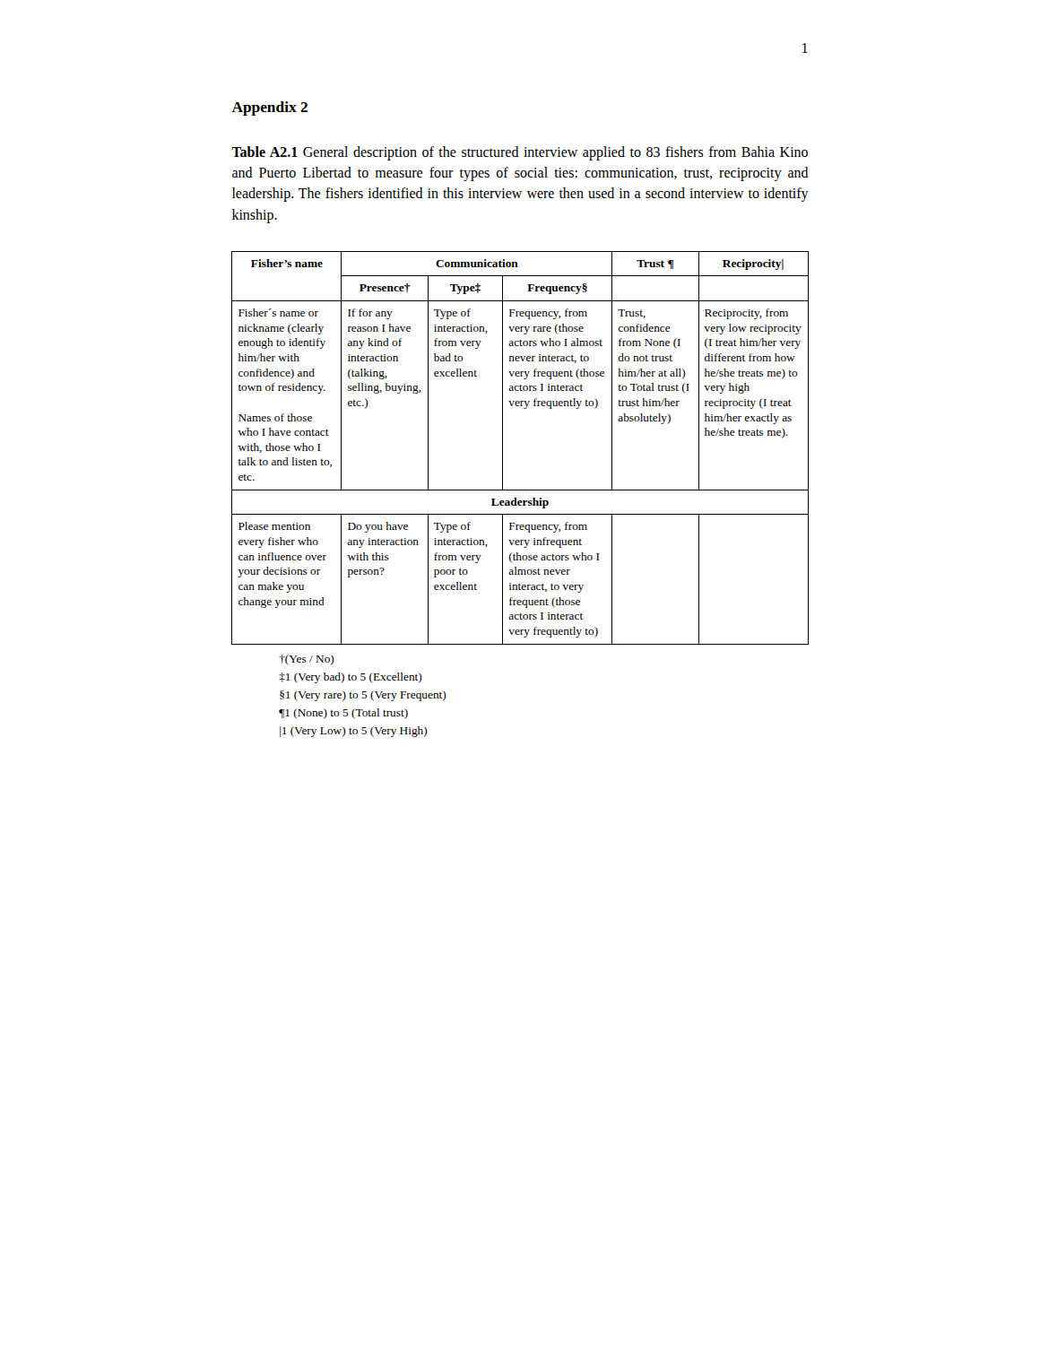1
Appendix 2
Table A2.1 General description of the structured interview applied to 83 fishers from Bahia Kino and Puerto Libertad to measure four types of social ties: communication, trust, reciprocity and leadership. The fishers identified in this interview were then used in a second interview to identify kinship.
| Fisher’s name | Communication | Trust ¶ | Reciprocity / |
| --- | --- | --- | --- |
| Presence † | Type ‡ | Frequency § | | |
| Fisher´s name or nickname (clearly enough to identify him/her with confidence) and town of residency. Names of those who I have contact with, those who I talk to and listen to, etc. | If for any reason I have any kind of interaction (talking, selling, buying, etc.) | Type of interaction, from very bad to excellent | Frequency, from very rare (those actors who I almost never interact, to very frequent (those actors I interact very frequently to) | Trust, confidence from None (I do not trust him/her at all) to Total trust (I trust him/her absolutely) | Reciprocity, from very low reciprocity (I treat him/her very different from how he/she treats me) to very high reciprocity (I treat him/her exactly as he/she treats me). |
| Leadership |
| Please mention every fisher who can influence over your decisions or can make you change your mind | Do you have any interaction with this person? | Type of interaction, from very poor to excellent | Frequency, from very infrequent (those actors who I almost never interact, to very frequent (those actors I interact very frequently to) | | |
†(Yes / No)
‡1 (Very bad) to 5 (Excellent)
§1 (Very rare) to 5 (Very Frequent)
¶1 (None) to 5 (Total trust)
|1 (Very Low) to 5 (Very High)